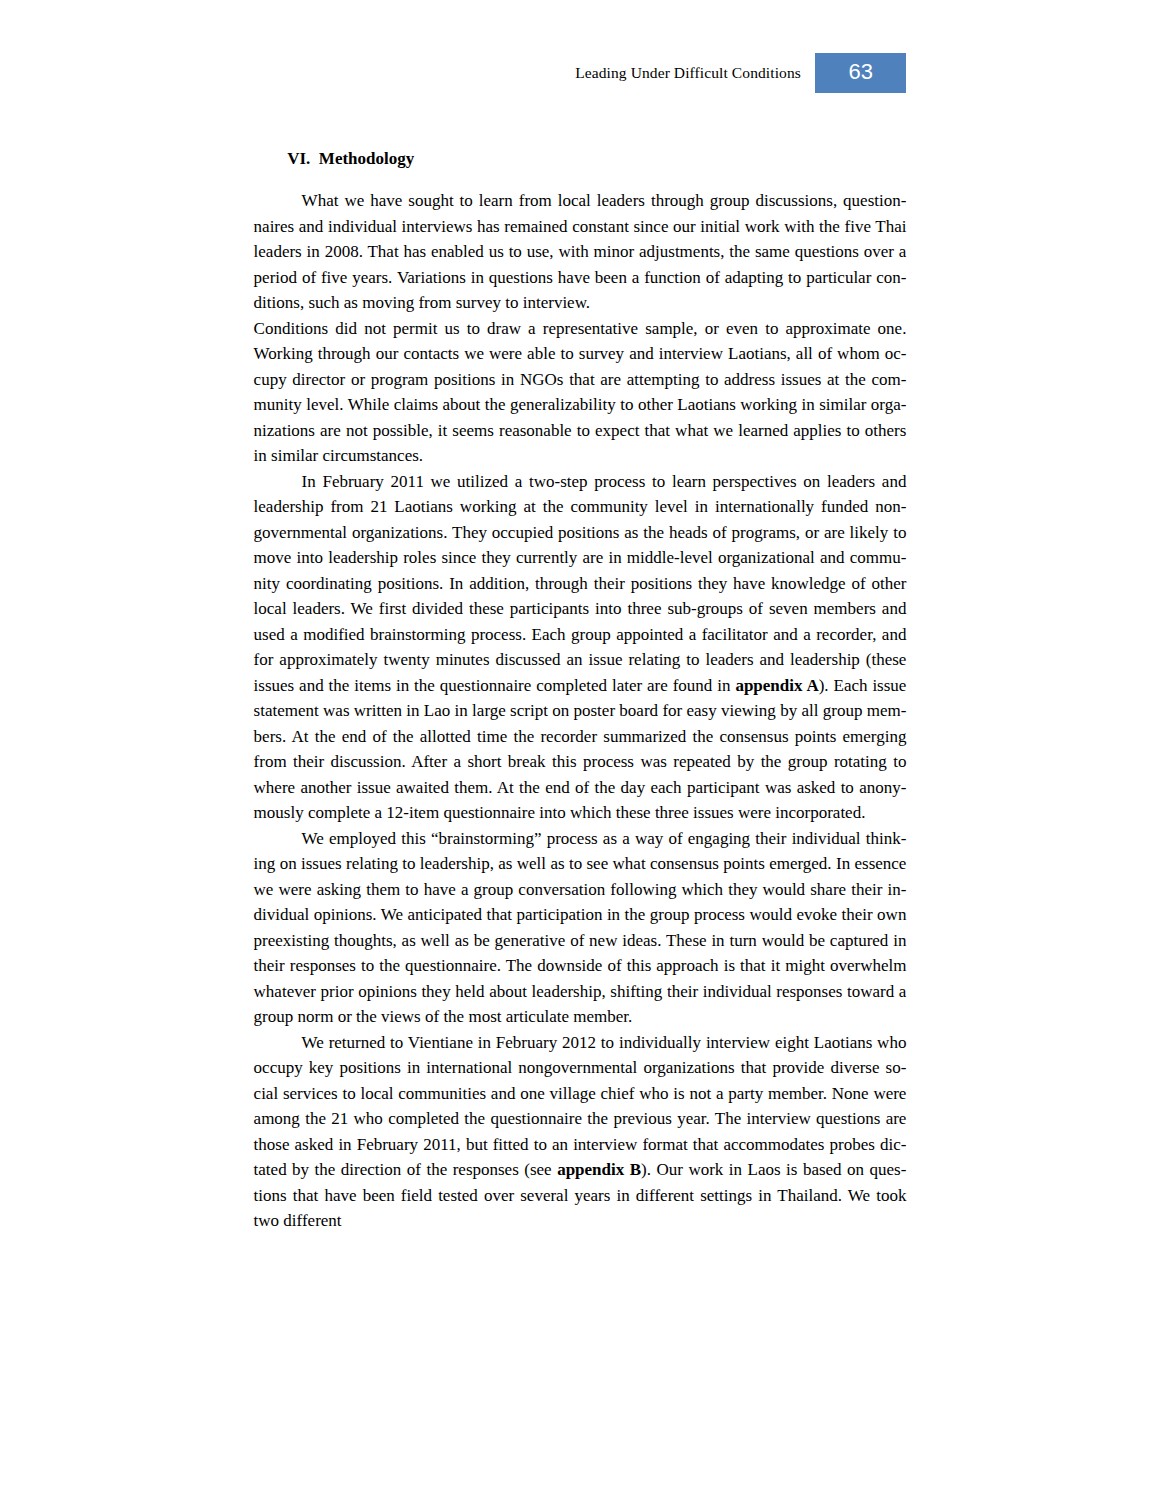Leading Under Difficult Conditions
63
VI. Methodology
What we have sought to learn from local leaders through group discussions, questionnaires and individual interviews has remained constant since our initial work with the five Thai leaders in 2008. That has enabled us to use, with minor adjustments, the same questions over a period of five years. Variations in questions have been a function of adapting to particular conditions, such as moving from survey to interview.
Conditions did not permit us to draw a representative sample, or even to approximate one. Working through our contacts we were able to survey and interview Laotians, all of whom occupy director or program positions in NGOs that are attempting to address issues at the community level. While claims about the generalizability to other Laotians working in similar organizations are not possible, it seems reasonable to expect that what we learned applies to others in similar circumstances.
In February 2011 we utilized a two-step process to learn perspectives on leaders and leadership from 21 Laotians working at the community level in internationally funded nongovernmental organizations. They occupied positions as the heads of programs, or are likely to move into leadership roles since they currently are in middle-level organizational and community coordinating positions. In addition, through their positions they have knowledge of other local leaders. We first divided these participants into three sub-groups of seven members and used a modified brainstorming process. Each group appointed a facilitator and a recorder, and for approximately twenty minutes discussed an issue relating to leaders and leadership (these issues and the items in the questionnaire completed later are found in appendix A). Each issue statement was written in Lao in large script on poster board for easy viewing by all group members. At the end of the allotted time the recorder summarized the consensus points emerging from their discussion. After a short break this process was repeated by the group rotating to where another issue awaited them. At the end of the day each participant was asked to anonymously complete a 12-item questionnaire into which these three issues were incorporated.
We employed this “brainstorming” process as a way of engaging their individual thinking on issues relating to leadership, as well as to see what consensus points emerged. In essence we were asking them to have a group conversation following which they would share their individual opinions. We anticipated that participation in the group process would evoke their own preexisting thoughts, as well as be generative of new ideas. These in turn would be captured in their responses to the questionnaire. The downside of this approach is that it might overwhelm whatever prior opinions they held about leadership, shifting their individual responses toward a group norm or the views of the most articulate member.
We returned to Vientiane in February 2012 to individually interview eight Laotians who occupy key positions in international nongovernmental organizations that provide diverse social services to local communities and one village chief who is not a party member. None were among the 21 who completed the questionnaire the previous year. The interview questions are those asked in February 2011, but fitted to an interview format that accommodates probes dictated by the direction of the responses (see appendix B). Our work in Laos is based on questions that have been field tested over several years in different settings in Thailand. We took two different